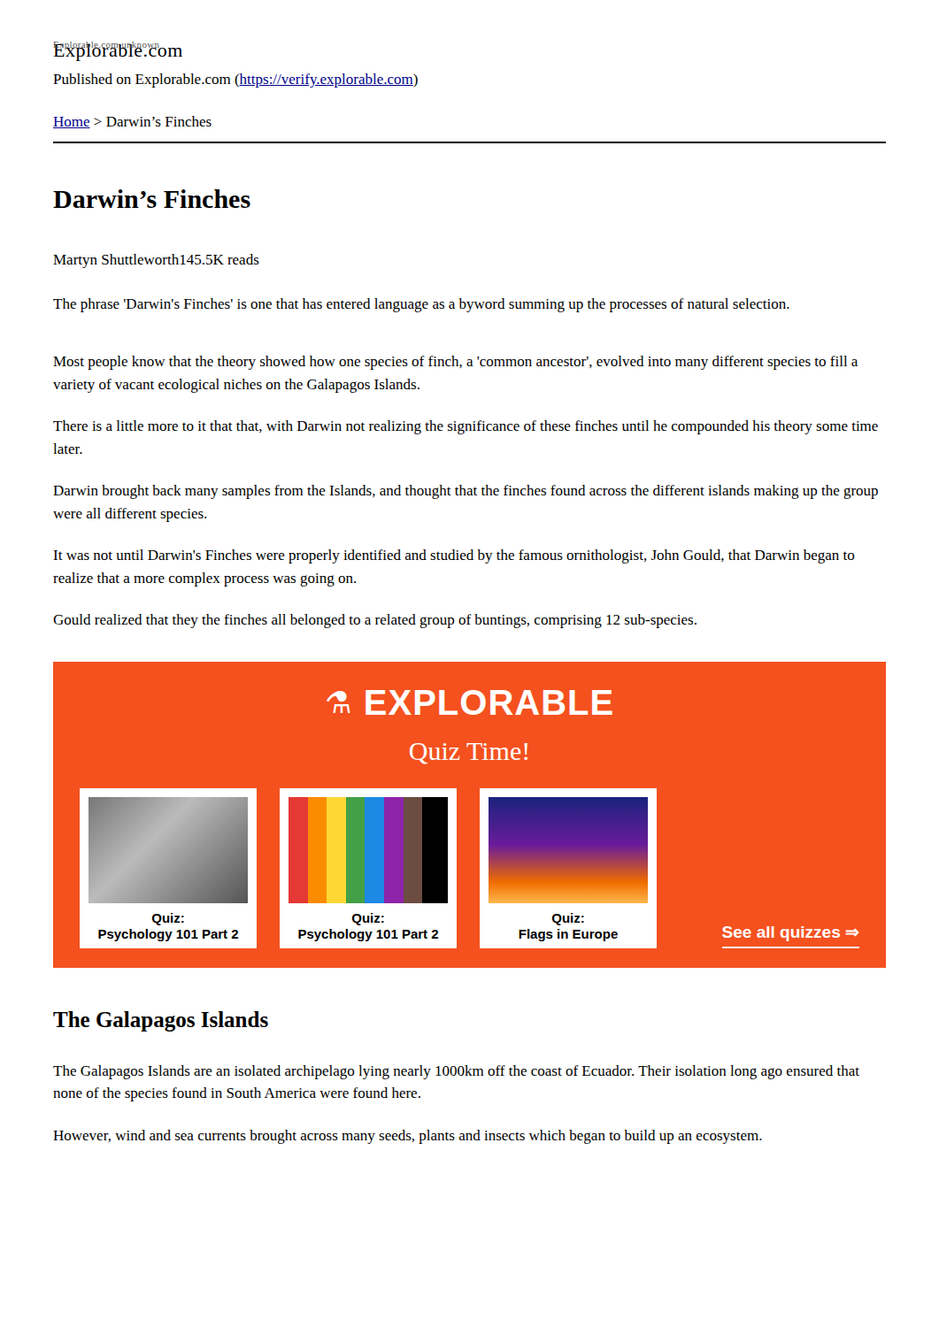Explorable.com unknown
Explorable.com
Published on Explorable.com (https://verify.explorable.com)
Home > Darwin’s Finches
Darwin’s Finches
Martyn Shuttleworth145.5K reads
The phrase 'Darwin's Finches' is one that has entered language as a byword summing up the processes of natural selection.
Most people know that the theory showed how one species of finch, a 'common ancestor', evolved into many different species to fill a variety of vacant ecological niches on the Galapagos Islands.
There is a little more to it that that, with Darwin not realizing the significance of these finches until he compounded his theory some time later.
Darwin brought back many samples from the Islands, and thought that the finches found across the different islands making up the group were all different species.
It was not until Darwin's Finches were properly identified and studied by the famous ornithologist, John Gould, that Darwin began to realize that a more complex process was going on.
Gould realized that they the finches all belonged to a related group of buntings, comprising 12 sub-species.
⚗ EXPLORABLE
Quiz Time!
Quiz:
Psychology 101 Part 2
Quiz:
Psychology 101 Part 2
Quiz:
Flags in Europe
See all quizzes ⇒
The Galapagos Islands
The Galapagos Islands are an isolated archipelago lying nearly 1000km off the coast of Ecuador. Their isolation long ago ensured that none of the species found in South America were found here.
However, wind and sea currents brought across many seeds, plants and insects which began to build up an ecosystem.